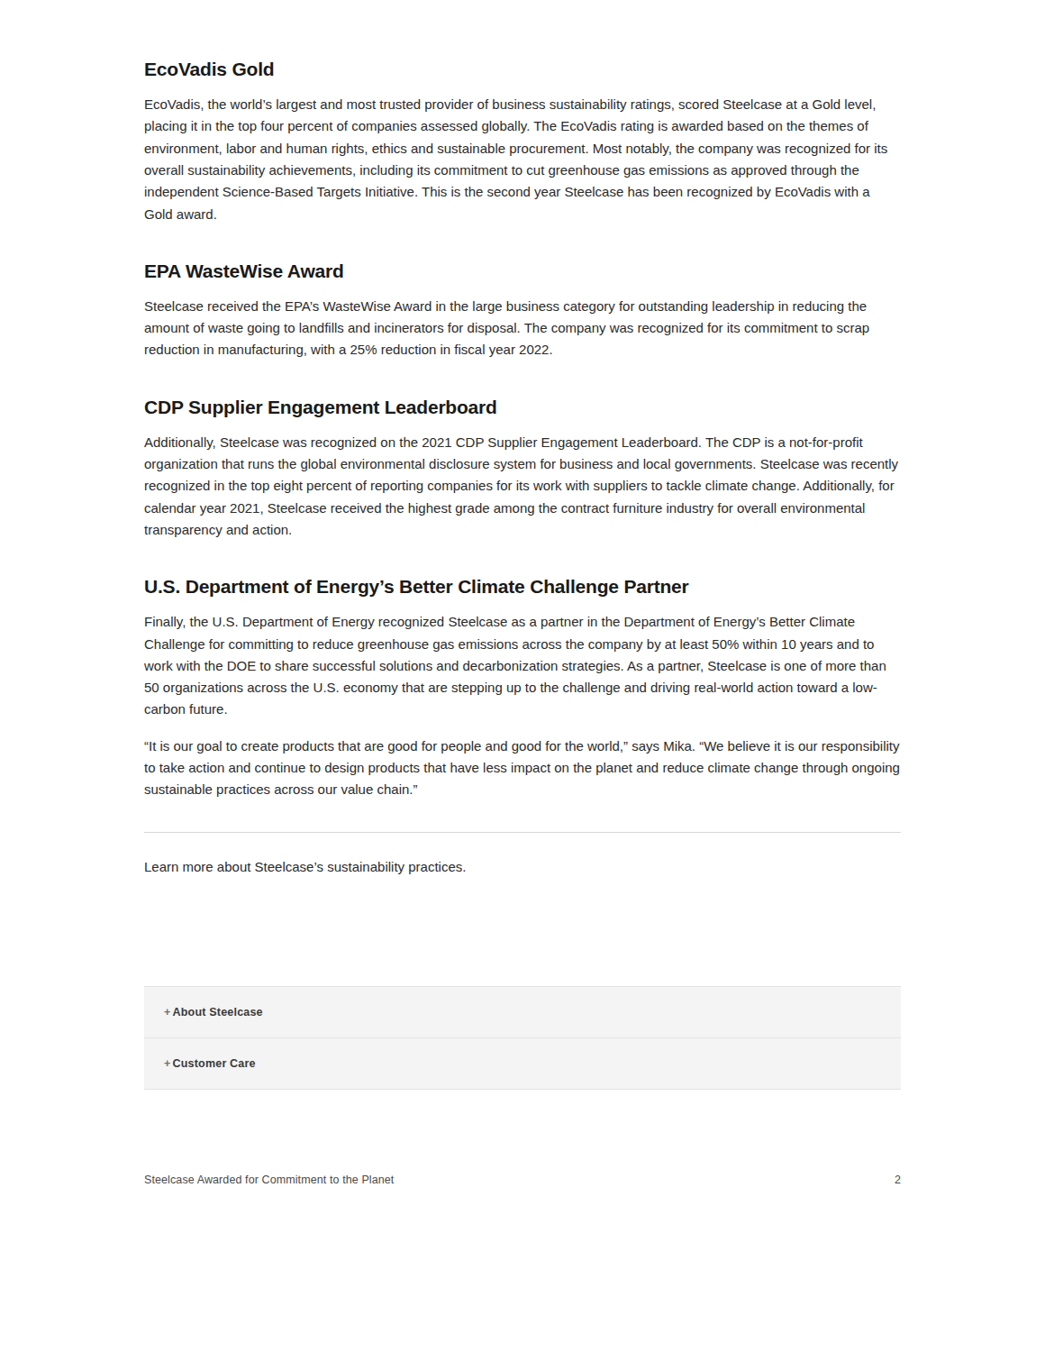EcoVadis Gold
EcoVadis, the world’s largest and most trusted provider of business sustainability ratings, scored Steelcase at a Gold level, placing it in the top four percent of companies assessed globally. The EcoVadis rating is awarded based on the themes of environment, labor and human rights, ethics and sustainable procurement. Most notably, the company was recognized for its overall sustainability achievements, including its commitment to cut greenhouse gas emissions as approved through the independent Science-Based Targets Initiative. This is the second year Steelcase has been recognized by EcoVadis with a Gold award.
EPA WasteWise Award
Steelcase received the EPA’s WasteWise Award in the large business category for outstanding leadership in reducing the amount of waste going to landfills and incinerators for disposal. The company was recognized for its commitment to scrap reduction in manufacturing, with a 25% reduction in fiscal year 2022.
CDP Supplier Engagement Leaderboard
Additionally, Steelcase was recognized on the 2021 CDP Supplier Engagement Leaderboard. The CDP is a not-for-profit organization that runs the global environmental disclosure system for business and local governments. Steelcase was recently recognized in the top eight percent of reporting companies for its work with suppliers to tackle climate change. Additionally, for calendar year 2021, Steelcase received the highest grade among the contract furniture industry for overall environmental transparency and action.
U.S. Department of Energy’s Better Climate Challenge Partner
Finally, the U.S. Department of Energy recognized Steelcase as a partner in the Department of Energy’s Better Climate Challenge for committing to reduce greenhouse gas emissions across the company by at least 50% within 10 years and to work with the DOE to share successful solutions and decarbonization strategies. As a partner, Steelcase is one of more than 50 organizations across the U.S. economy that are stepping up to the challenge and driving real-world action toward a low-carbon future.
“It is our goal to create products that are good for people and good for the world,” says Mika. “We believe it is our responsibility to take action and continue to design products that have less impact on the planet and reduce climate change through ongoing sustainable practices across our value chain.”
Learn more about Steelcase’s sustainability practices.
+About Steelcase
+Customer Care
Steelcase Awarded for Commitment to the Planet 2